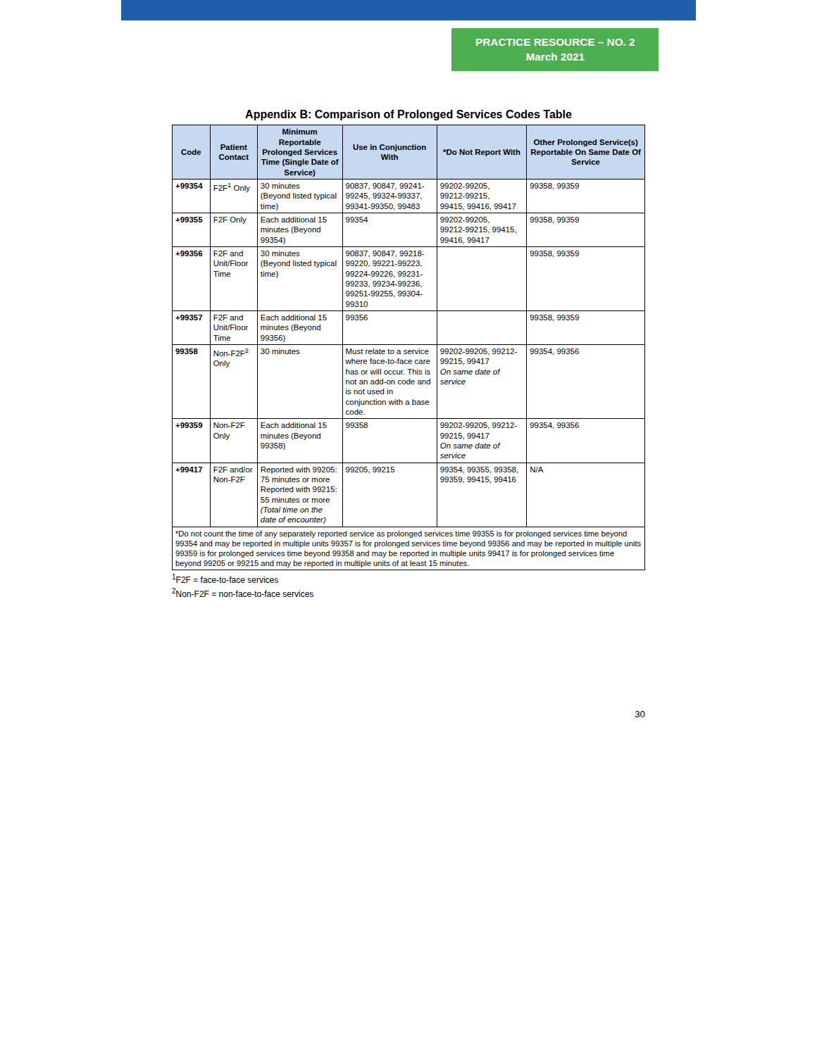PRACTICE RESOURCE – NO. 2
March 2021
Appendix B: Comparison of Prolonged Services Codes Table
| Code | Patient Contact | Minimum Reportable Prolonged Services Time (Single Date of Service) | Use in Conjunction With | *Do Not Report With | Other Prolonged Service(s) Reportable On Same Date Of Service |
| --- | --- | --- | --- | --- | --- |
| +99354 | F2F 1 Only | 30 minutes (Beyond listed typical time) | 90837, 90847, 99241-99245, 99324-99337, 99341-99350, 99483 | 99202-99205, 99212-99215, 99415, 99416, 99417 | 99358, 99359 |
| +99355 | F2F Only | Each additional 15 minutes (Beyond 99354) | 99354 | 99202-99205, 99212-99215, 99415, 99416, 99417 | 99358, 99359 |
| +99356 | F2F and Unit/Floor Time | 30 minutes (Beyond listed typical time) | 90837, 90847, 99218-99220, 99221-99223, 99224-99226, 99231-99233, 99234-99236, 99251-99255, 99304-99310 | | 99358, 99359 |
| +99357 | F2F and Unit/Floor Time | Each additional 15 minutes (Beyond 99356) | 99356 | | 99358, 99359 |
| 99358 | Non-F2F 2 Only | 30 minutes | Must relate to a service where face-to-face care has or will occur. This is not an add-on code and is not used in conjunction with a base code. | 99202-99205, 99212-99215, 99417 On same date of service | 99354, 99356 |
| +99359 | Non-F2F Only | Each additional 15 minutes (Beyond 99358) | 99358 | 99202-99205, 99212-99215, 99417 On same date of service | 99354, 99356 |
| +99417 | F2F and/or Non-F2F | Reported with 99205: 75 minutes or more Reported with 99215: 55 minutes or more (Total time on the date of encounter) | 99205, 99215 | 99354, 99355, 99358, 99359, 99415, 99416 | N/A |
| *Do not count the time of any separately reported service as prolonged services time 99355 is for prolonged services time beyond 99354 and may be reported in multiple units 99357 is for prolonged services time beyond 99356 and may be reported in multiple units 99359 is for prolonged services time beyond 99358 and may be reported in multiple units 99417 is for prolonged services time beyond 99205 or 99215 and may be reported in multiple units of at least 15 minutes. |
1F2F = face-to-face services
2Non-F2F = non-face-to-face services
30